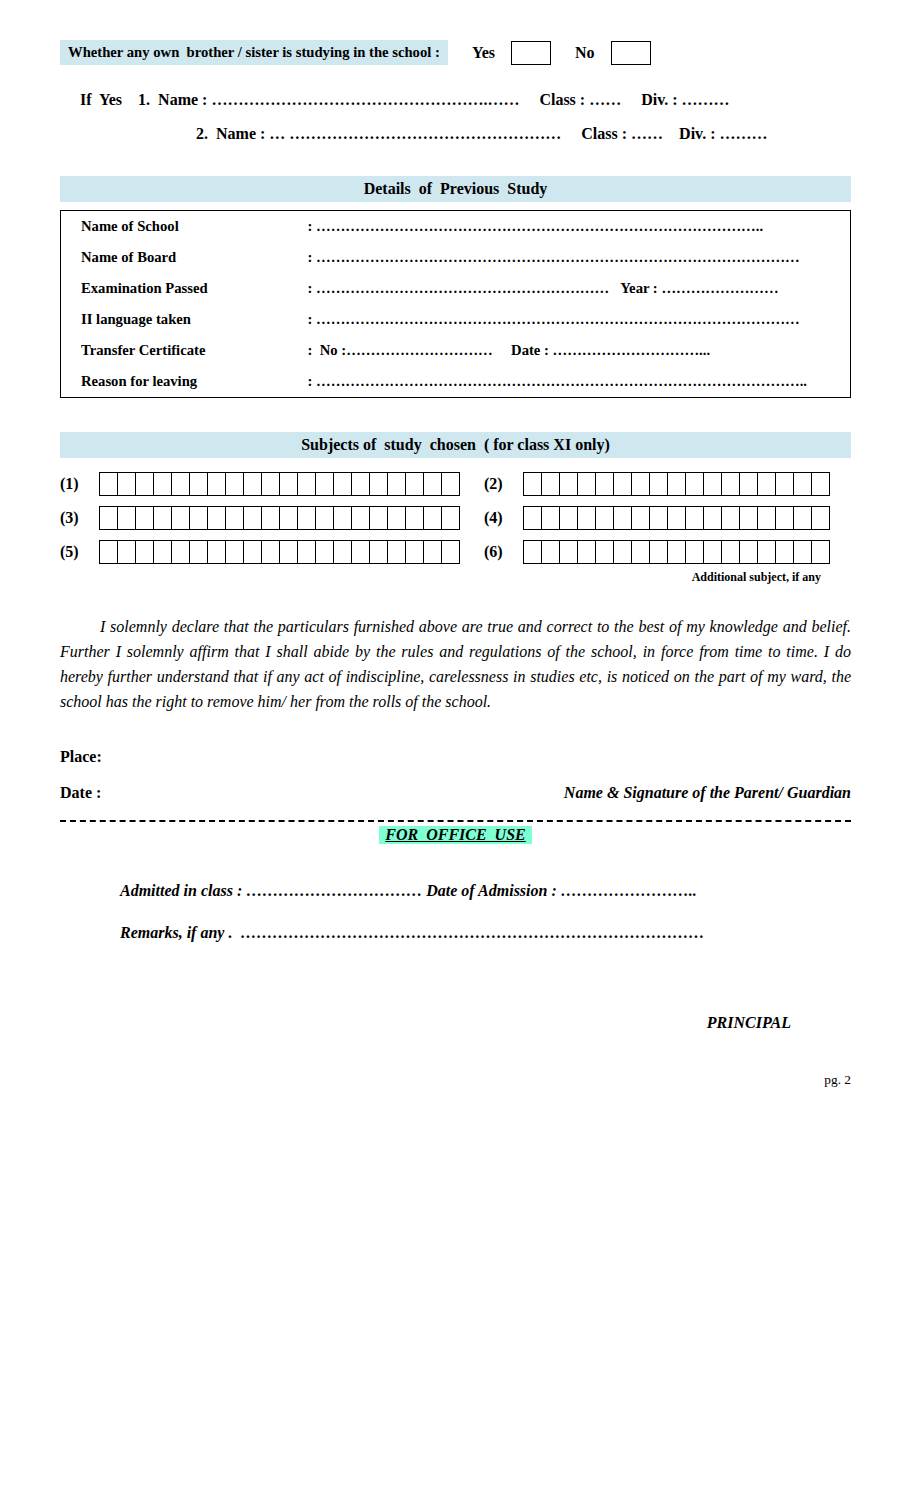Whether any own brother / sister is studying in the school : Yes No
If Yes 1. Name : …………………………………………….…… Class : …… Div. : ………
2. Name : … …………………………………………… Class : …… Div. : ………
Details of Previous Study
| Name of School | : ……………………………………………………………………………….. |
| Name of Board | : ……………………………………………………………………………………… |
| Examination Passed | : …………………………………………………… Year : …………………… |
| II language taken | : ……………………………………………………………………………………… |
| Transfer Certificate | : No :………………………… Date : …………………………... |
| Reason for leaving | : ……………………………………………………………………………………….. |
Subjects of study chosen ( for class XI only)
(1) (2)
(3) (4)
(5) (6)
Additional subject, if any
I solemnly declare that the particulars furnished above are true and correct to the best of my knowledge and belief. Further I solemnly affirm that I shall abide by the rules and regulations of the school, in force from time to time. I do hereby further understand that if any act of indiscipline, carelessness in studies etc, is noticed on the part of my ward, the school has the right to remove him/ her from the rolls of the school.
Place:
Date : Name & Signature of the Parent/ Guardian
FOR OFFICE USE
Admitted in class : …………………………… Date of Admission : ……………………..
Remarks, if any . ……………………………………………………………………………
PRINCIPAL
pg. 2